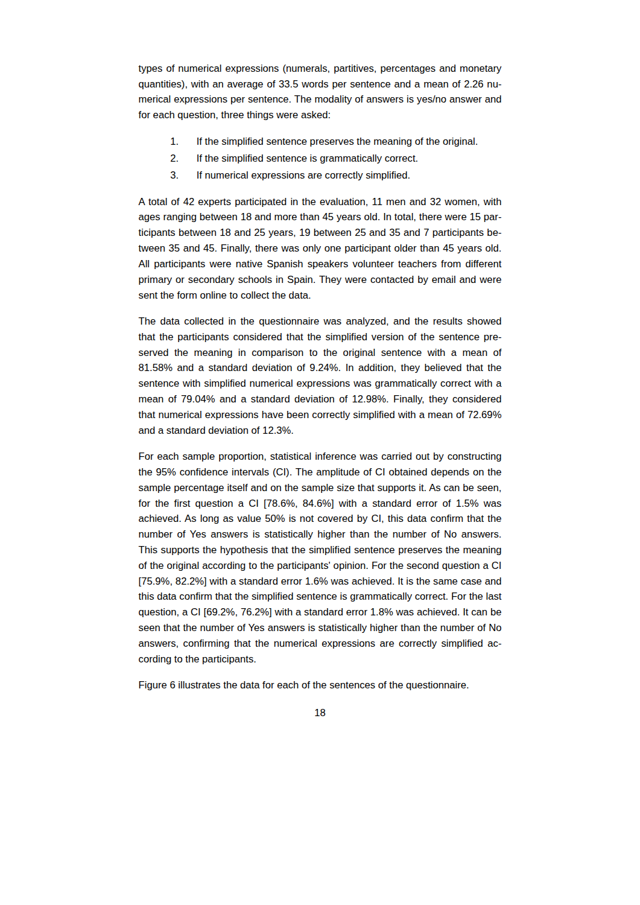types of numerical expressions (numerals, partitives, percentages and monetary quantities), with an average of 33.5 words per sentence and a mean of 2.26 numerical expressions per sentence. The modality of answers is yes/no answer and for each question, three things were asked:
If the simplified sentence preserves the meaning of the original.
If the simplified sentence is grammatically correct.
If numerical expressions are correctly simplified.
A total of 42 experts participated in the evaluation, 11 men and 32 women, with ages ranging between 18 and more than 45 years old. In total, there were 15 participants between 18 and 25 years, 19 between 25 and 35 and 7 participants between 35 and 45. Finally, there was only one participant older than 45 years old. All participants were native Spanish speakers volunteer teachers from different primary or secondary schools in Spain. They were contacted by email and were sent the form online to collect the data.
The data collected in the questionnaire was analyzed, and the results showed that the participants considered that the simplified version of the sentence preserved the meaning in comparison to the original sentence with a mean of 81.58% and a standard deviation of 9.24%. In addition, they believed that the sentence with simplified numerical expressions was grammatically correct with a mean of 79.04% and a standard deviation of 12.98%. Finally, they considered that numerical expressions have been correctly simplified with a mean of 72.69% and a standard deviation of 12.3%.
For each sample proportion, statistical inference was carried out by constructing the 95% confidence intervals (CI). The amplitude of CI obtained depends on the sample percentage itself and on the sample size that supports it. As can be seen, for the first question a CI [78.6%, 84.6%] with a standard error of 1.5% was achieved. As long as value 50% is not covered by CI, this data confirm that the number of Yes answers is statistically higher than the number of No answers. This supports the hypothesis that the simplified sentence preserves the meaning of the original according to the participants' opinion. For the second question a CI [75.9%, 82.2%] with a standard error 1.6% was achieved. It is the same case and this data confirm that the simplified sentence is grammatically correct. For the last question, a CI [69.2%, 76.2%] with a standard error 1.8% was achieved. It can be seen that the number of Yes answers is statistically higher than the number of No answers, confirming that the numerical expressions are correctly simplified according to the participants.
Figure 6 illustrates the data for each of the sentences of the questionnaire.
18